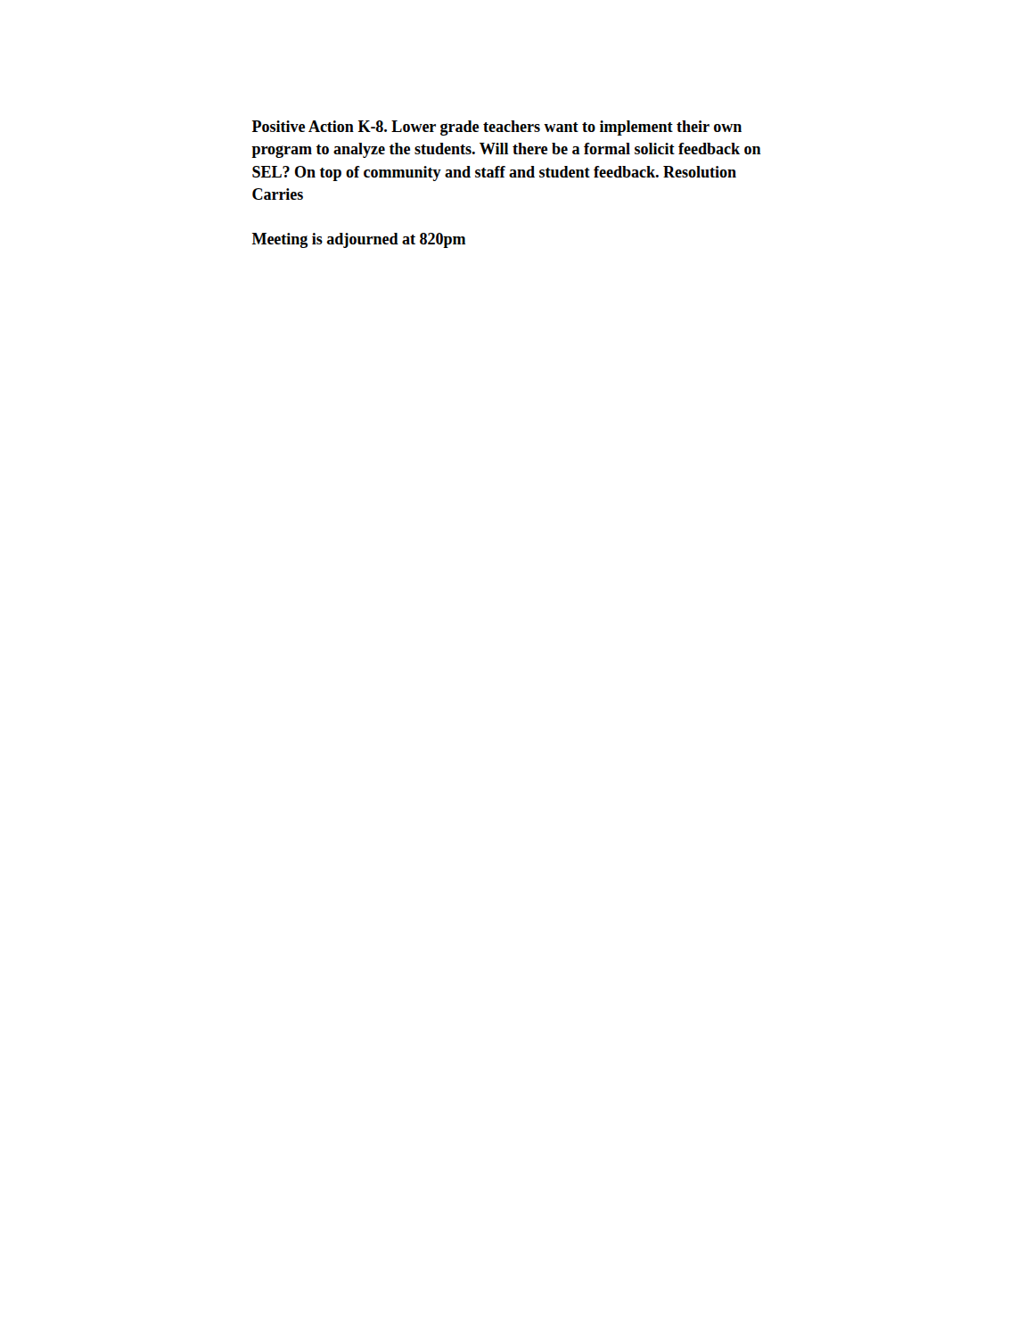Positive Action K-8. Lower grade teachers want to implement their own program to analyze the students. Will there be a formal solicit feedback on SEL? On top of community and staff and student feedback. Resolution Carries
Meeting is adjourned at 820pm